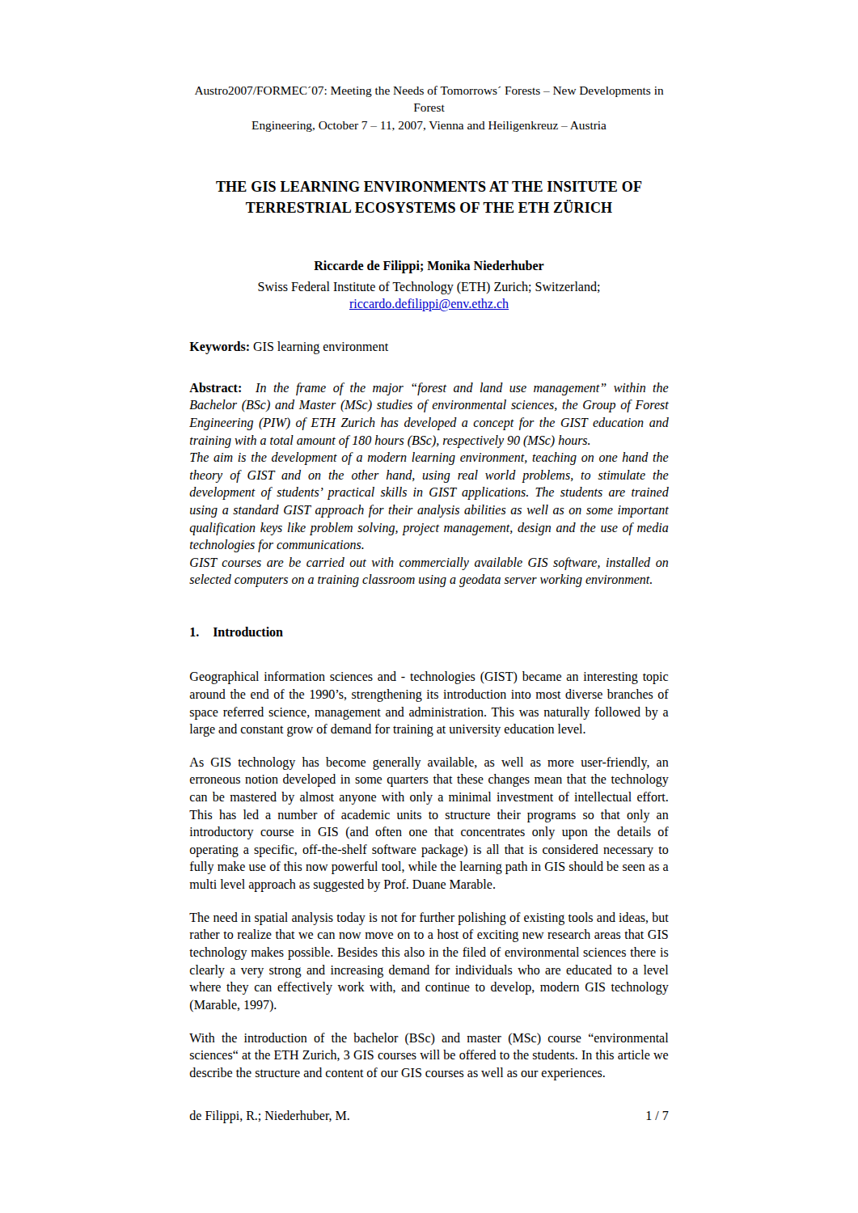Austro2007/FORMEC´07: Meeting the Needs of Tomorrows´ Forests – New Developments in Forest
Engineering, October 7 – 11, 2007, Vienna and Heiligenkreuz – Austria
THE GIS LEARNING ENVIRONMENTS AT THE INSITUTE OF
TERRESTRIAL ECOSYSTEMS OF THE ETH ZÜRICH
Riccarde de Filippi; Monika Niederhuber
Swiss Federal Institute of Technology (ETH) Zurich; Switzerland; riccardo.defilippi@env.ethz.ch
Keywords: GIS learning environment
Abstract: In the frame of the major “forest and land use management” within the Bachelor (BSc) and Master (MSc) studies of environmental sciences, the Group of Forest Engineering (PIW) of ETH Zurich has developed a concept for the GIST education and training with a total amount of 180 hours (BSc), respectively 90 (MSc) hours.
The aim is the development of a modern learning environment, teaching on one hand the theory of GIST and on the other hand, using real world problems, to stimulate the development of students’ practical skills in GIST applications. The students are trained using a standard GIST approach for their analysis abilities as well as on some important qualification keys like problem solving, project management, design and the use of media technologies for communications.
GIST courses are be carried out with commercially available GIS software, installed on selected computers on a training classroom using a geodata server working environment.
1. Introduction
Geographical information sciences and - technologies (GIST) became an interesting topic around the end of the 1990’s, strengthening its introduction into most diverse branches of space referred science, management and administration. This was naturally followed by a large and constant grow of demand for training at university education level.
As GIS technology has become generally available, as well as more user-friendly, an erroneous notion developed in some quarters that these changes mean that the technology can be mastered by almost anyone with only a minimal investment of intellectual effort. This has led a number of academic units to structure their programs so that only an introductory course in GIS (and often one that concentrates only upon the details of operating a specific, off-the-shelf software package) is all that is considered necessary to fully make use of this now powerful tool, while the learning path in GIS should be seen as a multi level approach as suggested by Prof. Duane Marable.
The need in spatial analysis today is not for further polishing of existing tools and ideas, but rather to realize that we can now move on to a host of exciting new research areas that GIS technology makes possible. Besides this also in the filed of environmental sciences there is clearly a very strong and increasing demand for individuals who are educated to a level where they can effectively work with, and continue to develop, modern GIS technology (Marable, 1997).
With the introduction of the bachelor (BSc) and master (MSc) course “environmental sciences“ at the ETH Zurich, 3 GIS courses will be offered to the students. In this article we describe the structure and content of our GIS courses as well as our experiences.
de Filippi, R.; Niederhuber, M. 1 / 7